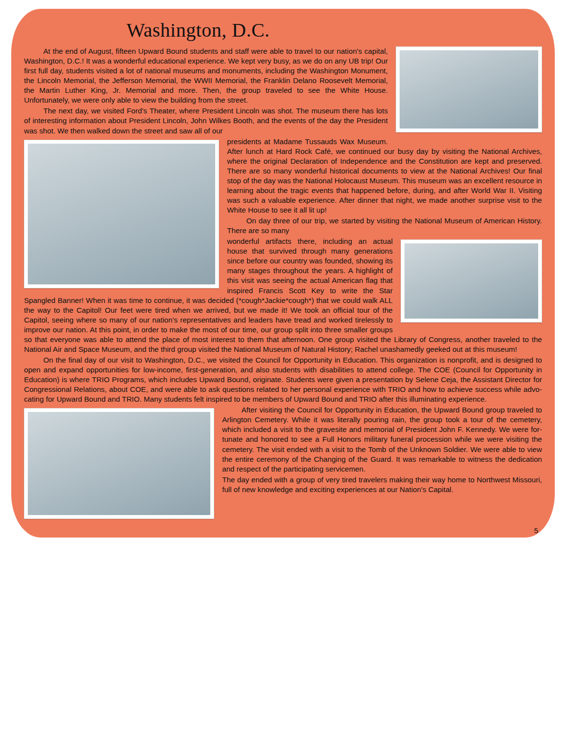Washington, D.C.
At the end of August, fifteen Upward Bound students and staff were able to travel to our nation's capital, Washington, D.C.! It was a wonderful educational experience. We kept very busy, as we do on any UB trip! Our first full day, students visited a lot of national museums and monuments, including the Washington Monument, the Lincoln Memorial, the Jefferson Memorial, the WWII Memorial, the Franklin Delano Roosevelt Memorial, the Martin Luther King, Jr. Memorial and more. Then, the group traveled to see the White House. Unfortunately, we were only able to view the building from the street.
The next day, we visited Ford's Theater, where President Lincoln was shot. The museum there has lots of interesting information about President Lincoln, John Wilkes Booth, and the events of the day the President was shot. We then walked down the street and saw all of our
presidents at Madame Tussauds Wax Museum. After lunch at Hard Rock Café, we continued our busy day by visiting the National Archives, where the original Declaration of Independence and the Constitution are kept and preserved. There are so many wonderful historical documents to view at the National Archives! Our final stop of the day was the National Holocaust Museum. This museum was an excellent resource in learning about the tragic events that happened before, during, and after World War II. Visiting was such a valuable experience. After dinner that night, we made another surprise visit to the White House to see it all lit up!
On day three of our trip, we started by visiting the National Museum of American History. There are so many
wonderful artifacts there, including an actual house that survived through many generations since before our country was founded, showing its many stages throughout the years. A highlight of this visit was seeing the actual American flag that inspired Francis Scott Key to write the Star Spangled Banner! When it was time to continue, it was decided (*cough*Jackie*cough*) that we could walk ALL the way to the Capitol! Our feet were tired when we arrived, but we made it! We took an official tour of the Capitol, seeing where so many of our nation's representatives and leaders have tread and worked tirelessly to improve our nation. At this point, in order to make the most of our time, our group split into three smaller groups so that everyone was able to attend the place of most interest to them that afternoon. One group visited the Library of Congress, another traveled to the National Air and Space Museum, and the third group visited the National Museum of Natural History; Rachel unashamedly geeked out at this museum!
On the final day of our visit to Washington, D.C., we visited the Council for Opportunity in Education. This organization is nonprofit, and is designed to open and expand opportunities for low-income, first-generation, and also students with disabilities to attend college. The COE (Council for Opportunity in Education) is where TRIO Programs, which includes Upward Bound, originate. Students were given a presentation by Selene Ceja, the Assistant Director for Congressional Relations, about COE, and were able to ask questions related to her personal experience with TRIO and how to achieve success while advocating for Upward Bound and TRIO. Many students felt inspired to be members of Upward Bound and TRIO after this illuminating experience.
After visiting the Council for Opportunity in Education, the Upward Bound group traveled to Arlington Cemetery. While it was literally pouring rain, the group took a tour of the cemetery, which included a visit to the gravesite and memorial of President John F. Kennedy. We were fortunate and honored to see a Full Honors military funeral procession while we were visiting the cemetery. The visit ended with a visit to the Tomb of the Unknown Soldier. We were able to view the entire ceremony of the Changing of the Guard. It was remarkable to witness the dedication and respect of the participating servicemen.
The day ended with a group of very tired travelers making their way home to Northwest Missouri, full of new knowledge and exciting experiences at our Nation's Capital.
5